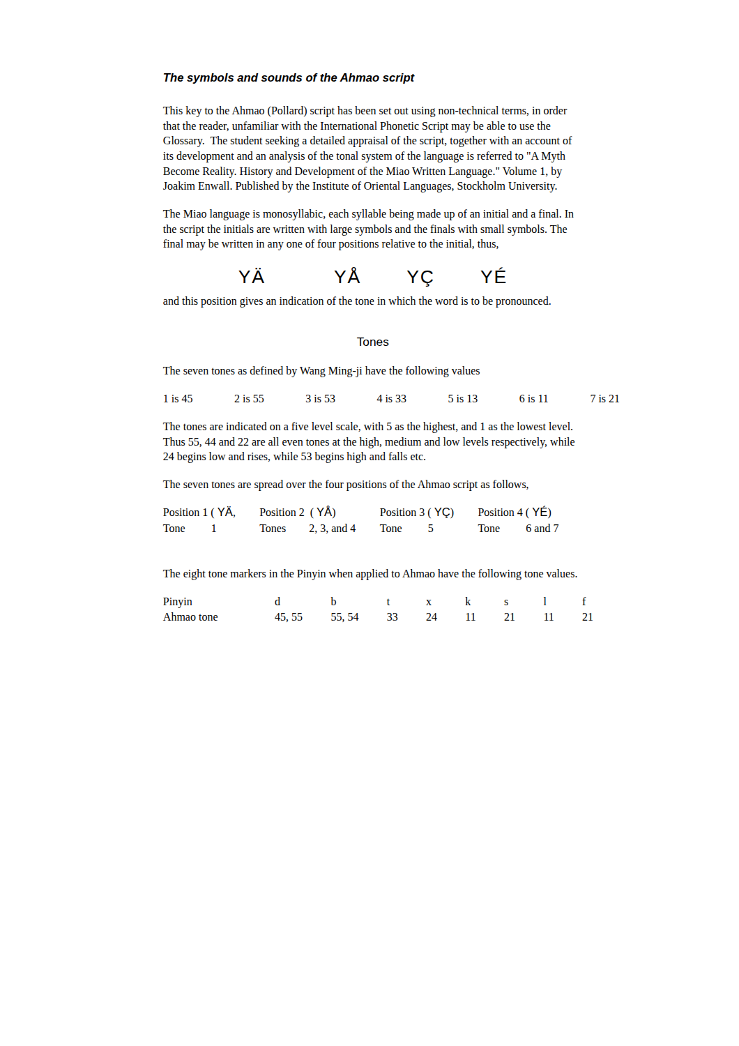The symbols and sounds of the Ahmao script
This key to the Ahmao (Pollard) script has been set out using non-technical terms, in order that the reader, unfamiliar with the International Phonetic Script may be able to use the Glossary. The student seeking a detailed appraisal of the script, together with an account of its development and an analysis of the tonal system of the language is referred to "A Myth Become Reality. History and Development of the Miao Written Language." Volume 1, by Joakim Enwall. Published by the Institute of Oriental Languages, Stockholm University.
The Miao language is monosyllabic, each syllable being made up of an initial and a final. In the script the initials are written with large symbols and the finals with small symbols. The final may be written in any one of four positions relative to the initial, thus,
YÄ YÅ YÇ YÉ
and this position gives an indication of the tone in which the word is to be pronounced.
Tones
The seven tones as defined by Wang Ming-ji have the following values
| 1 is 45 | 2 is 55 | 3 is 53 | 4 is 33 | 5 is 13 | 6 is 11 | 7 is 21 |
The tones are indicated on a five level scale, with 5 as the highest, and 1 as the lowest level. Thus 55, 44 and 22 are all even tones at the high, medium and low levels respectively, while 24 begins low and rises, while 53 begins high and falls etc.
The seven tones are spread over the four positions of the Ahmao script as follows,
| Position 1 ( YÄ , | Position 2 ( YÅ ) | Position 3 ( YÇ ) | Position 4 ( YÉ ) |
| Tone 1 | Tones 2, 3, and 4 | Tone 5 | Tone 6 and 7 |
The eight tone markers in the Pinyin when applied to Ahmao have the following tone values.
| Pinyin | d | b | t | x | k | s | l | f |
| Ahmao tone | 45, 55 | 55, 54 | 33 | 24 | 11 | 21 | 11 | 21 |